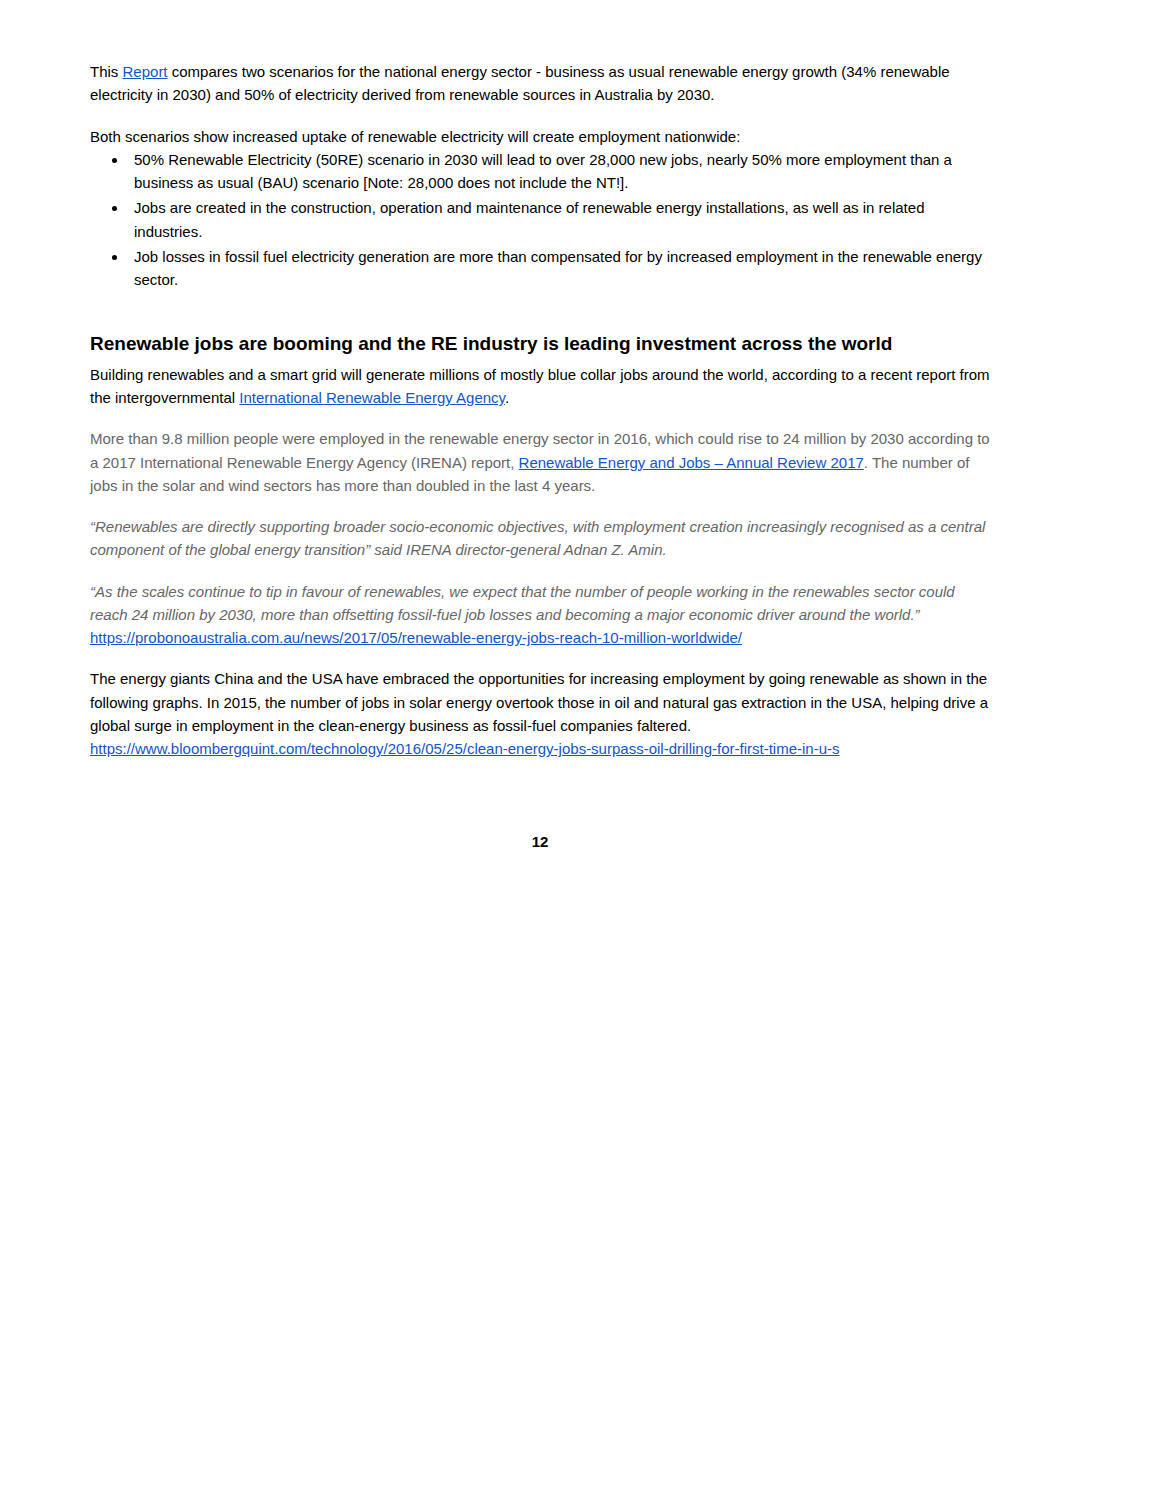This Report compares two scenarios for the national energy sector - business as usual renewable energy growth (34% renewable electricity in 2030) and 50% of electricity derived from renewable sources in Australia by 2030.
Both scenarios show increased uptake of renewable electricity will create employment nationwide:
50% Renewable Electricity (50RE) scenario in 2030 will lead to over 28,000 new jobs, nearly 50% more employment than a business as usual (BAU) scenario [Note: 28,000 does not include the NT!].
Jobs are created in the construction, operation and maintenance of renewable energy installations, as well as in related industries.
Job losses in fossil fuel electricity generation are more than compensated for by increased employment in the renewable energy sector.
Renewable jobs are booming and the RE industry is leading investment across the world
Building renewables and a smart grid will generate millions of mostly blue collar jobs around the world, according to a recent report from the intergovernmental International Renewable Energy Agency.
More than 9.8 million people were employed in the renewable energy sector in 2016, which could rise to 24 million by 2030 according to a 2017 International Renewable Energy Agency (IRENA) report, Renewable Energy and Jobs – Annual Review 2017. The number of jobs in the solar and wind sectors has more than doubled in the last 4 years.
“Renewables are directly supporting broader socio-economic objectives, with employment creation increasingly recognised as a central component of the global energy transition” said IRENA director-general Adnan Z. Amin.
“As the scales continue to tip in favour of renewables, we expect that the number of people working in the renewables sector could reach 24 million by 2030, more than offsetting fossil-fuel job losses and becoming a major economic driver around the world.”
https://probonoaustralia.com.au/news/2017/05/renewable-energy-jobs-reach-10-million-worldwide/
The energy giants China and the USA have embraced the opportunities for increasing employment by going renewable as shown in the following graphs. In 2015, the number of jobs in solar energy overtook those in oil and natural gas extraction in the USA, helping drive a global surge in employment in the clean-energy business as fossil-fuel companies faltered.
https://www.bloombergquint.com/technology/2016/05/25/clean-energy-jobs-surpass-oil-drilling-for-first-time-in-u-s
12